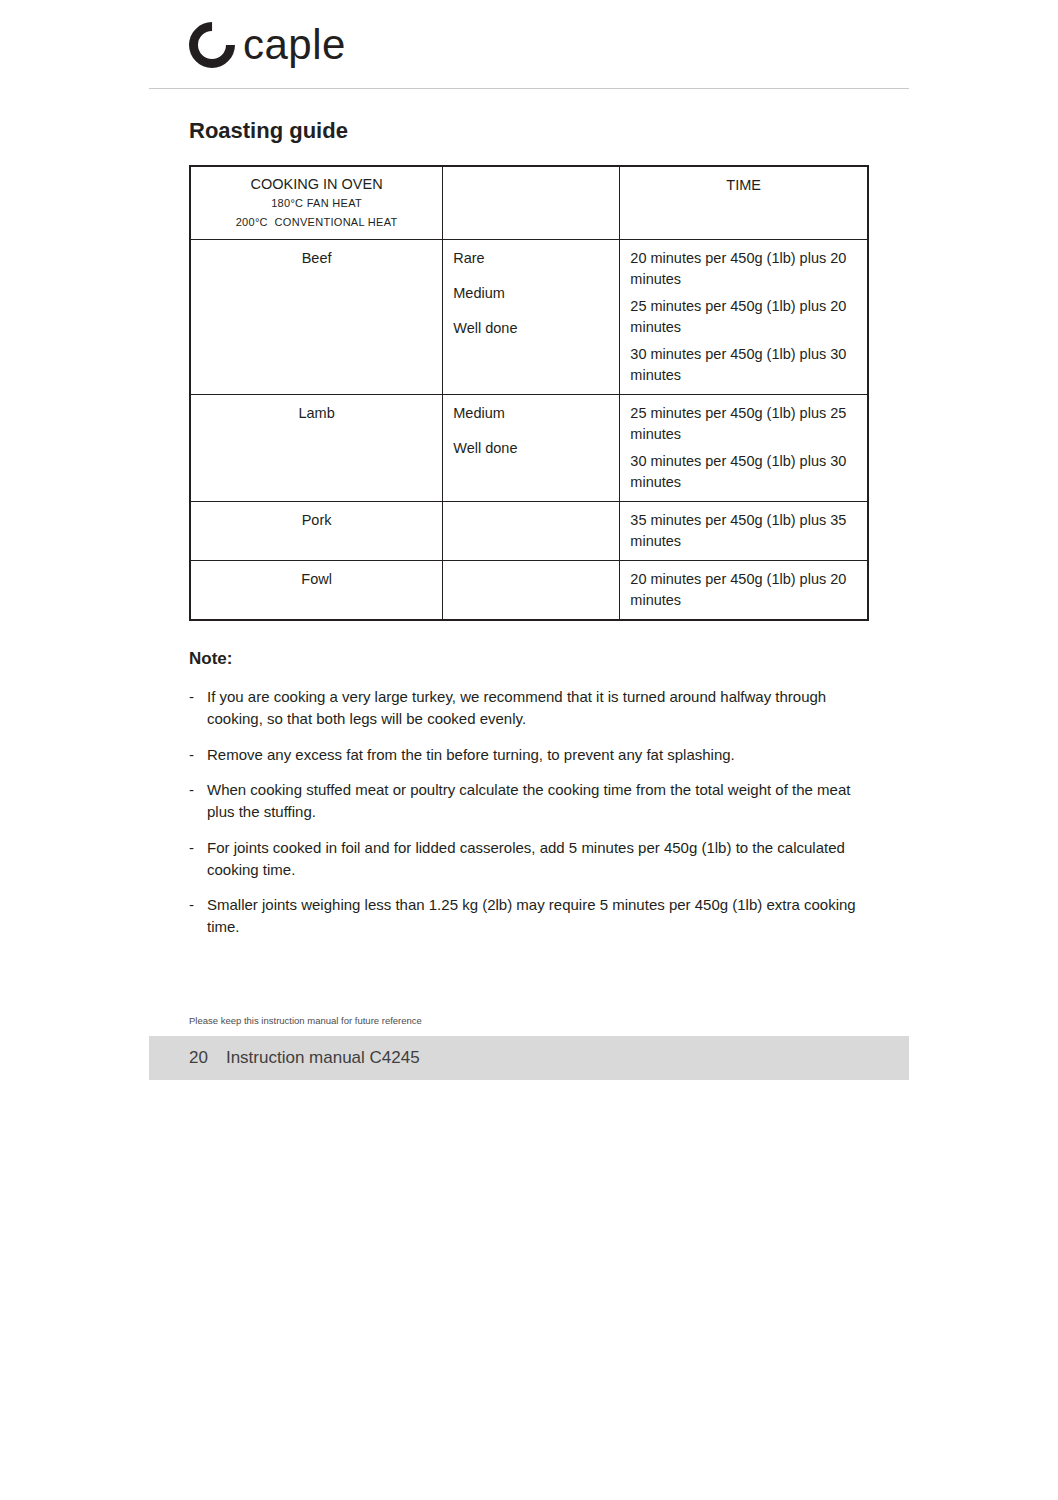caple
Roasting guide
| COOKING IN OVEN 180°C FAN HEAT 200°C CONVENTIONAL HEAT | | TIME |
| Beef | Rare Medium Well done | 20 minutes per 450g (1lb) plus 20 minutes 25 minutes per 450g (1lb) plus 20 minutes 30 minutes per 450g (1lb) plus 30 minutes |
| Lamb | Medium Well done | 25 minutes per 450g (1lb) plus 25 minutes 30 minutes per 450g (1lb) plus 30 minutes |
| Pork | | 35 minutes per 450g (1lb) plus 35 minutes |
| Fowl | | 20 minutes per 450g (1lb) plus 20 minutes |
Note:
If you are cooking a very large turkey, we recommend that it is turned around halfway through cooking, so that both legs will be cooked evenly.
Remove any excess fat from the tin before turning, to prevent any fat splashing.
When cooking stuffed meat or poultry calculate the cooking time from the total weight of the meat plus the stuffing.
For joints cooked in foil and for lidded casseroles, add 5 minutes per 450g (1lb) to the calculated cooking time.
Smaller joints weighing less than 1.25 kg (2lb) may require 5 minutes per 450g (1lb) extra cooking time.
Please keep this instruction manual for future reference
20 Instruction manual C4245